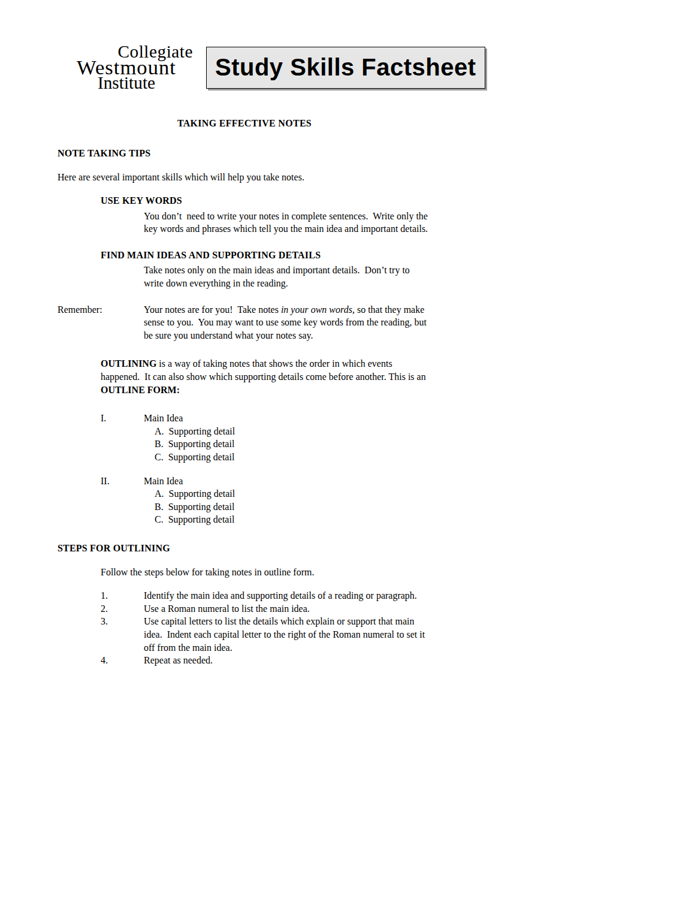Collegiate Westmount Institute
Study Skills Factsheet
TAKING EFFECTIVE NOTES
NOTE TAKING TIPS
Here are several important skills which will help you take notes.
USE KEY WORDS
You don’t need to write your notes in complete sentences. Write only the key words and phrases which tell you the main idea and important details.
FIND MAIN IDEAS AND SUPPORTING DETAILS
Take notes only on the main ideas and important details. Don’t try to write down everything in the reading.
Remember:
Your notes are for you! Take notes in your own words, so that they make sense to you. You may want to use some key words from the reading, but be sure you understand what your notes say.
OUTLINING is a way of taking notes that shows the order in which events happened. It can also show which supporting details come before another. This is an OUTLINE FORM:
I.
Main Idea
A. Supporting detail
B. Supporting detail
C. Supporting detail
II.
Main Idea
A. Supporting detail
B. Supporting detail
C. Supporting detail
STEPS FOR OUTLINING
Follow the steps below for taking notes in outline form.
1.
Identify the main idea and supporting details of a reading or paragraph.
2.
Use a Roman numeral to list the main idea.
3.
Use capital letters to list the details which explain or support that main idea. Indent each capital letter to the right of the Roman numeral to set it off from the main idea.
4.
Repeat as needed.